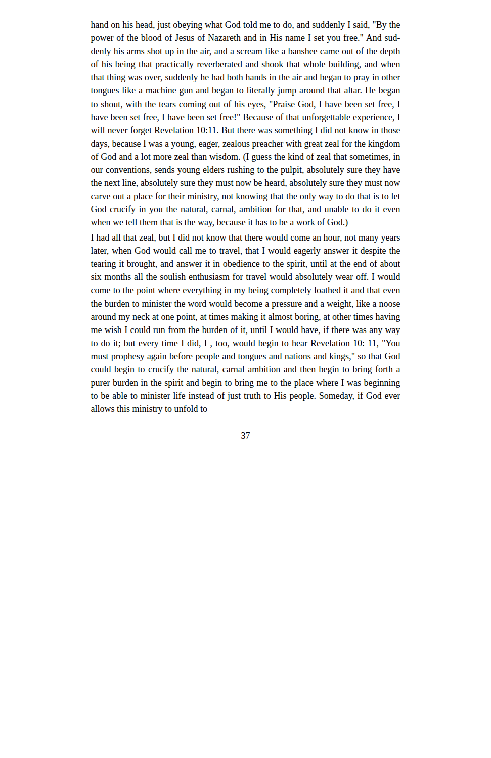hand on his head, just obeying what God told me to do, and suddenly I said, "By the power of the blood of Jesus of Nazareth and in His name I set you free." And suddenly his arms shot up in the air, and a scream like a banshee came out of the depth of his being that practically reverberated and shook that whole building, and when that thing was over, suddenly he had both hands in the air and began to pray in other tongues like a machine gun and began to literally jump around that altar. He began to shout, with the tears coming out of his eyes, "Praise God, I have been set free, I have been set free, I have been set free!" Because of that unforgettable experience, I will never forget Revelation 10:11. But there was something I did not know in those days, because I was a young, eager, zealous preacher with great zeal for the kingdom of God and a lot more zeal than wisdom. (I guess the kind of zeal that sometimes, in our conventions, sends young elders rushing to the pulpit, absolutely sure they have the next line, absolutely sure they must now be heard, absolutely sure they must now carve out a place for their ministry, not knowing that the only way to do that is to let God crucify in you the natural, carnal, ambition for that, and unable to do it even when we tell them that is the way, because it has to be a work of God.)
I had all that zeal, but I did not know that there would come an hour, not many years later, when God would call me to travel, that I would eagerly answer it despite the tearing it brought, and answer it in obedience to the spirit, until at the end of about six months all the soulish enthusiasm for travel would absolutely wear off. I would come to the point where everything in my being completely loathed it and that even the burden to minister the word would become a pressure and a weight, like a noose around my neck at one point, at times making it almost boring, at other times having me wish I could run from the burden of it, until I would have, if there was any way to do it; but every time I did, I , too, would begin to hear Revelation 10: 11, "You must prophesy again before people and tongues and nations and kings," so that God could begin to crucify the natural, carnal ambition and then begin to bring forth a purer burden in the spirit and begin to bring me to the place where I was beginning to be able to minister life instead of just truth to His people. Someday, if God ever allows this ministry to unfold to
37